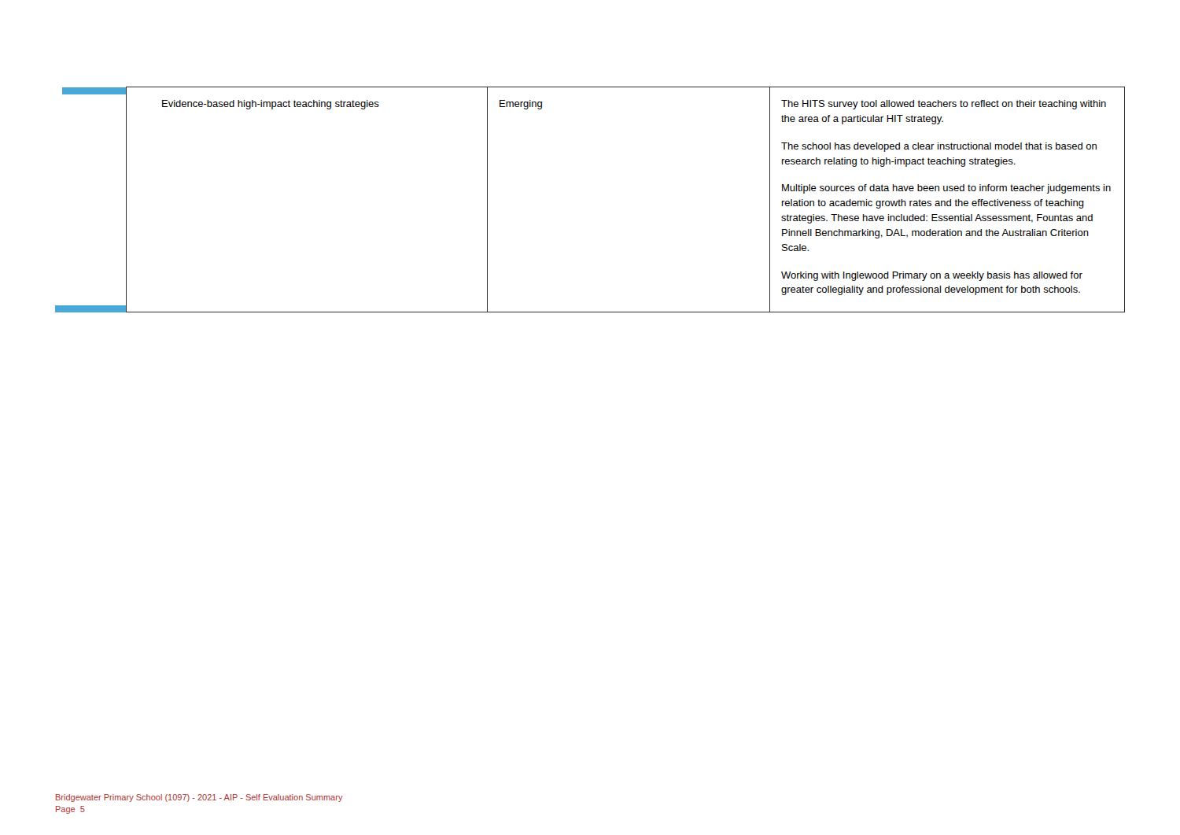| | Evidence-based high-impact teaching strategies | Emerging | The HITS survey tool allowed teachers to reflect on their teaching within the area of a particular HIT strategy. The school has developed a clear instructional model that is based on research relating to high-impact teaching strategies. Multiple sources of data have been used to inform teacher judgements in relation to academic growth rates and the effectiveness of teaching strategies. These have included: Essential Assessment, Fountas and Pinnell Benchmarking, DAL, moderation and the Australian Criterion Scale. Working with Inglewood Primary on a weekly basis has allowed for greater collegiality and professional development for both schools. |
Bridgewater Primary School (1097) - 2021 - AIP - Self Evaluation Summary
Page 5